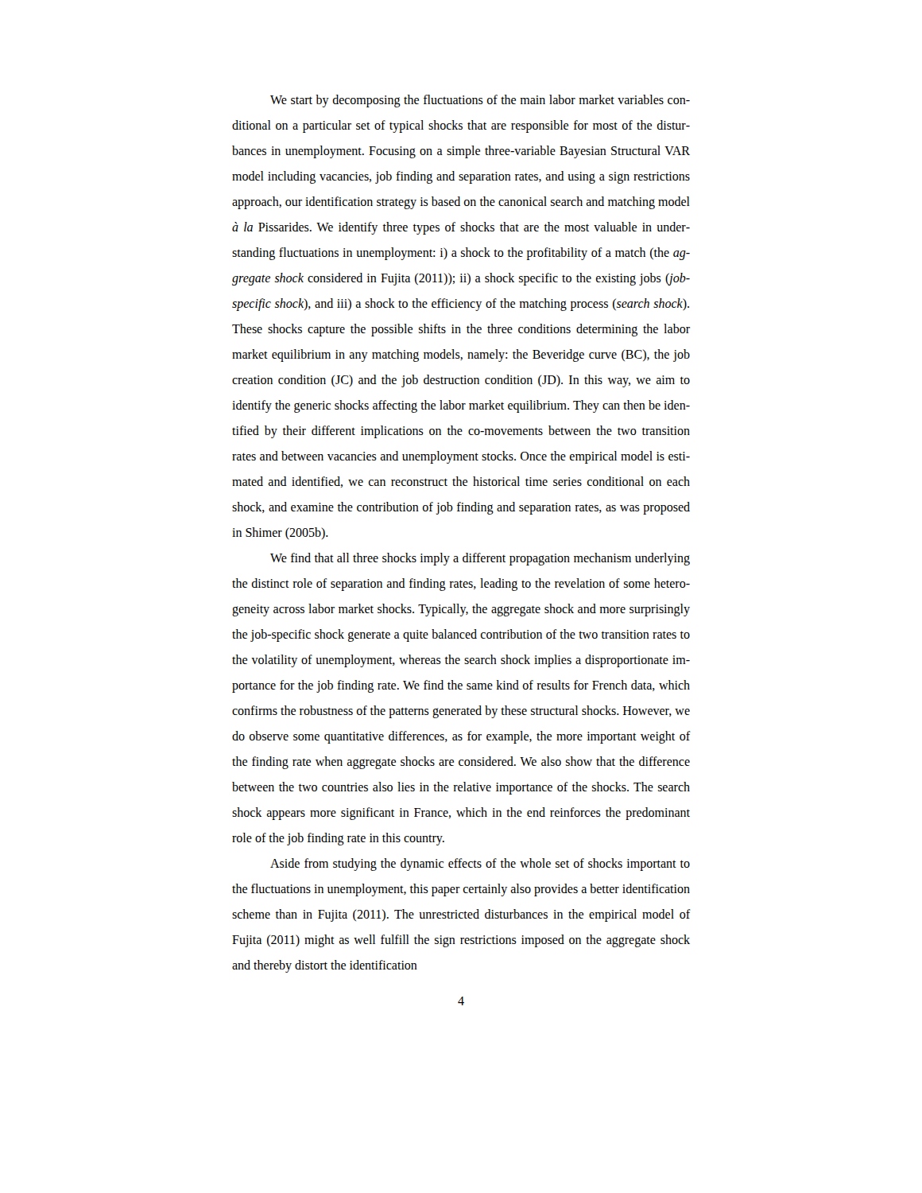We start by decomposing the fluctuations of the main labor market variables conditional on a particular set of typical shocks that are responsible for most of the disturbances in unemployment. Focusing on a simple three-variable Bayesian Structural VAR model including vacancies, job finding and separation rates, and using a sign restrictions approach, our identification strategy is based on the canonical search and matching model à la Pissarides. We identify three types of shocks that are the most valuable in understanding fluctuations in unemployment: i) a shock to the profitability of a match (the aggregate shock considered in Fujita (2011)); ii) a shock specific to the existing jobs (job-specific shock), and iii) a shock to the efficiency of the matching process (search shock). These shocks capture the possible shifts in the three conditions determining the labor market equilibrium in any matching models, namely: the Beveridge curve (BC), the job creation condition (JC) and the job destruction condition (JD). In this way, we aim to identify the generic shocks affecting the labor market equilibrium. They can then be identified by their different implications on the co-movements between the two transition rates and between vacancies and unemployment stocks. Once the empirical model is estimated and identified, we can reconstruct the historical time series conditional on each shock, and examine the contribution of job finding and separation rates, as was proposed in Shimer (2005b).
We find that all three shocks imply a different propagation mechanism underlying the distinct role of separation and finding rates, leading to the revelation of some heterogeneity across labor market shocks. Typically, the aggregate shock and more surprisingly the job-specific shock generate a quite balanced contribution of the two transition rates to the volatility of unemployment, whereas the search shock implies a disproportionate importance for the job finding rate. We find the same kind of results for French data, which confirms the robustness of the patterns generated by these structural shocks. However, we do observe some quantitative differences, as for example, the more important weight of the finding rate when aggregate shocks are considered. We also show that the difference between the two countries also lies in the relative importance of the shocks. The search shock appears more significant in France, which in the end reinforces the predominant role of the job finding rate in this country.
Aside from studying the dynamic effects of the whole set of shocks important to the fluctuations in unemployment, this paper certainly also provides a better identification scheme than in Fujita (2011). The unrestricted disturbances in the empirical model of Fujita (2011) might as well fulfill the sign restrictions imposed on the aggregate shock and thereby distort the identification
4